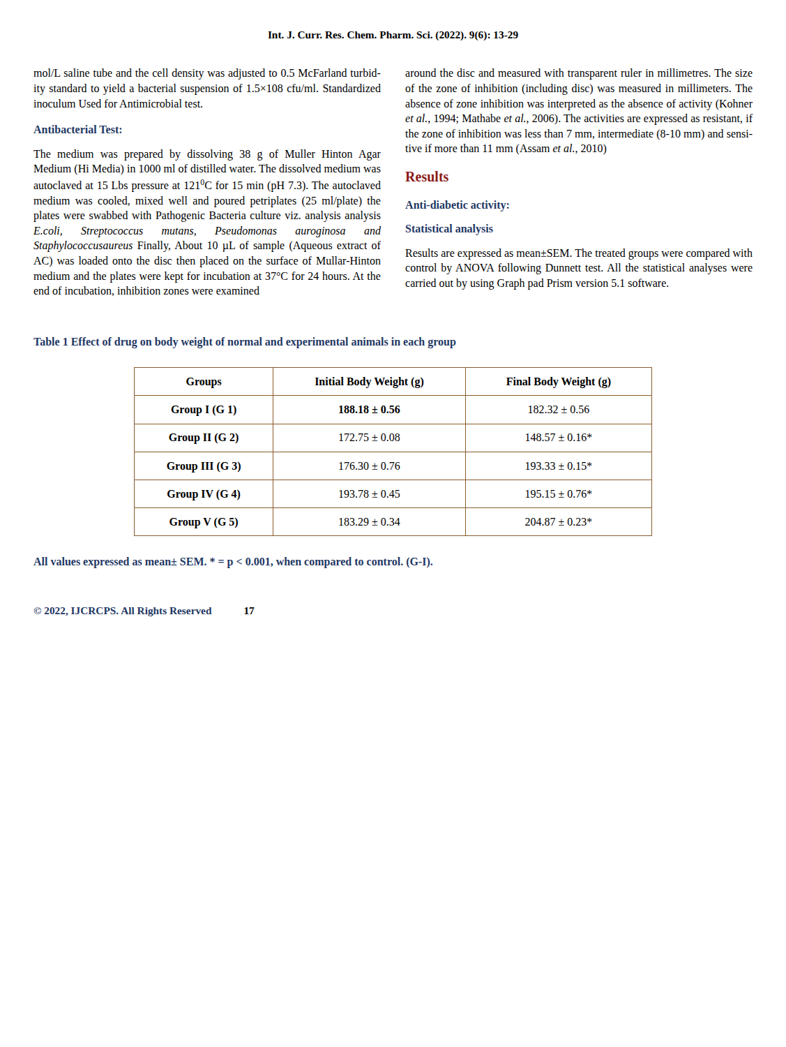Int. J. Curr. Res. Chem. Pharm. Sci. (2022). 9(6): 13-29
mol/L saline tube and the cell density was adjusted to 0.5 McFarland turbidity standard to yield a bacterial suspension of 1.5×108 cfu/ml. Standardized inoculum Used for Antimicrobial test.
Antibacterial Test:
The medium was prepared by dissolving 38 g of Muller Hinton Agar Medium (Hi Media) in 1000 ml of distilled water. The dissolved medium was autoclaved at 15 Lbs pressure at 1210C for 15 min (pH 7.3). The autoclaved medium was cooled, mixed well and poured petriplates (25 ml/plate) the plates were swabbed with Pathogenic Bacteria culture viz. analysis analysis E.coli, Streptococcus mutans, Pseudomonas auroginosa and Staphylococcusaureus Finally, About 10 µL of sample (Aqueous extract of AC) was loaded onto the disc then placed on the surface of Mullar-Hinton medium and the plates were kept for incubation at 37°C for 24 hours. At the end of incubation, inhibition zones were examined
around the disc and measured with transparent ruler in millimetres. The size of the zone of inhibition (including disc) was measured in millimeters. The absence of zone inhibition was interpreted as the absence of activity (Kohner et al., 1994; Mathabe et al., 2006). The activities are expressed as resistant, if the zone of inhibition was less than 7 mm, intermediate (8-10 mm) and sensitive if more than 11 mm (Assam et al., 2010)
Results
Anti-diabetic activity:
Statistical analysis
Results are expressed as mean±SEM. The treated groups were compared with control by ANOVA following Dunnett test. All the statistical analyses were carried out by using Graph pad Prism version 5.1 software.
Table 1 Effect of drug on body weight of normal and experimental animals in each group
| Groups | Initial Body Weight (g) | Final Body Weight (g) |
| --- | --- | --- |
| Group I (G 1) | 188.18 ± 0.56 | 182.32 ± 0.56 |
| Group II (G 2) | 172.75 ± 0.08 | 148.57 ± 0.16* |
| Group III (G 3) | 176.30 ± 0.76 | 193.33 ± 0.15* |
| Group IV (G 4) | 193.78 ± 0.45 | 195.15 ± 0.76* |
| Group V (G 5) | 183.29 ± 0.34 | 204.87 ± 0.23* |
All values expressed as mean± SEM. * = p < 0.001, when compared to control. (G-I).
© 2022, IJCRCPS. All Rights Reserved 17